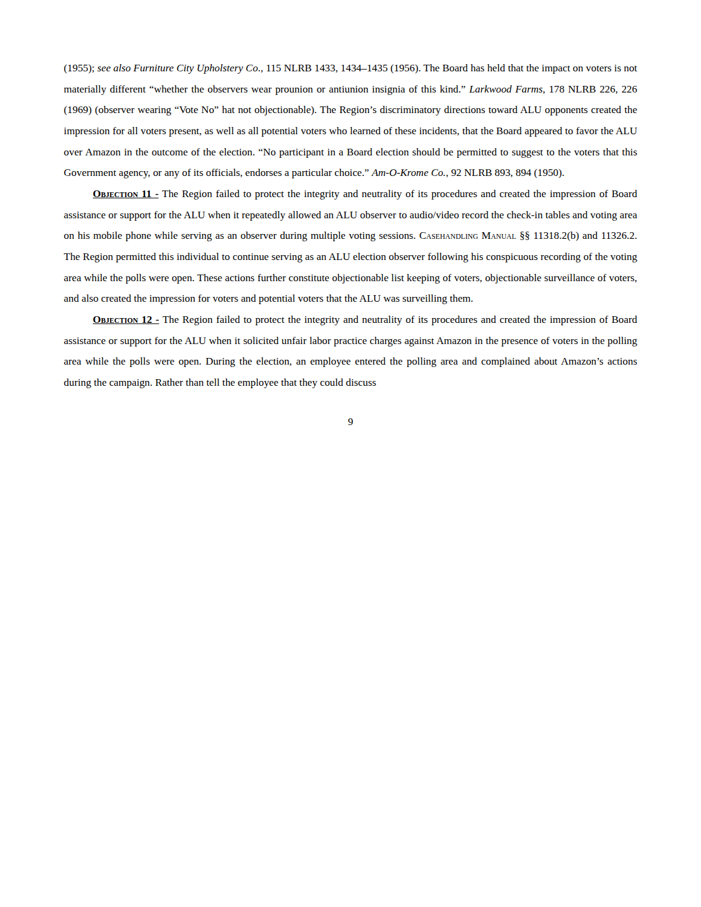(1955); see also Furniture City Upholstery Co., 115 NLRB 1433, 1434–1435 (1956). The Board has held that the impact on voters is not materially different “whether the observers wear prounion or antiunion insignia of this kind.” Larkwood Farms, 178 NLRB 226, 226 (1969) (observer wearing “Vote No” hat not objectionable). The Region’s discriminatory directions toward ALU opponents created the impression for all voters present, as well as all potential voters who learned of these incidents, that the Board appeared to favor the ALU over Amazon in the outcome of the election. “No participant in a Board election should be permitted to suggest to the voters that this Government agency, or any of its officials, endorses a particular choice.” Am-O-Krome Co., 92 NLRB 893, 894 (1950).
Objection 11 - The Region failed to protect the integrity and neutrality of its procedures and created the impression of Board assistance or support for the ALU when it repeatedly allowed an ALU observer to audio/video record the check-in tables and voting area on his mobile phone while serving as an observer during multiple voting sessions. Casehandling Manual §§ 11318.2(b) and 11326.2. The Region permitted this individual to continue serving as an ALU election observer following his conspicuous recording of the voting area while the polls were open. These actions further constitute objectionable list keeping of voters, objectionable surveillance of voters, and also created the impression for voters and potential voters that the ALU was surveilling them.
Objection 12 - The Region failed to protect the integrity and neutrality of its procedures and created the impression of Board assistance or support for the ALU when it solicited unfair labor practice charges against Amazon in the presence of voters in the polling area while the polls were open. During the election, an employee entered the polling area and complained about Amazon’s actions during the campaign. Rather than tell the employee that they could discuss
9